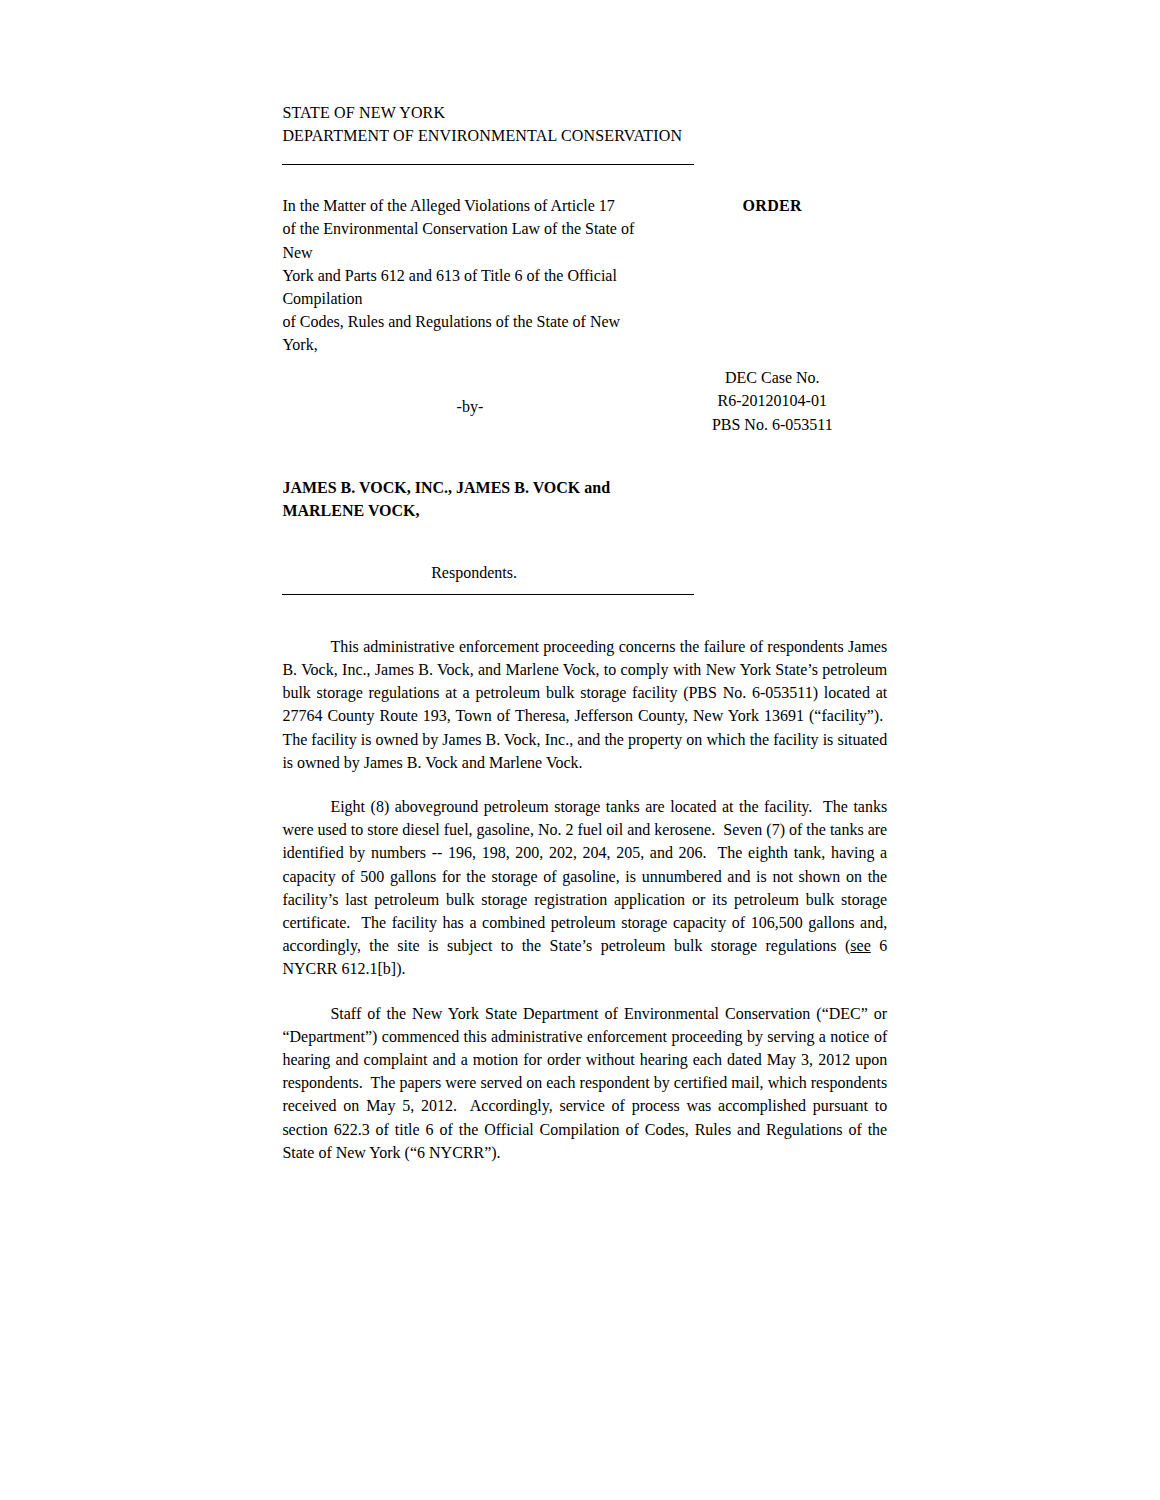STATE OF NEW YORK
DEPARTMENT OF ENVIRONMENTAL CONSERVATION
| In the Matter of the Alleged Violations of Article 17 of the Environmental Conservation Law of the State of New York and Parts 612 and 613 of Title 6 of the Official Compilation of Codes, Rules and Regulations of the State of New York, | ORDER |
| -by- | DEC Case No. R6-20120104-01 PBS No. 6-053511 |
JAMES B. VOCK, INC., JAMES B. VOCK and
MARLENE VOCK,
Respondents.
This administrative enforcement proceeding concerns the failure of respondents James B. Vock, Inc., James B. Vock, and Marlene Vock, to comply with New York State’s petroleum bulk storage regulations at a petroleum bulk storage facility (PBS No. 6-053511) located at 27764 County Route 193, Town of Theresa, Jefferson County, New York 13691 (“facility”). The facility is owned by James B. Vock, Inc., and the property on which the facility is situated is owned by James B. Vock and Marlene Vock.
Eight (8) aboveground petroleum storage tanks are located at the facility. The tanks were used to store diesel fuel, gasoline, No. 2 fuel oil and kerosene. Seven (7) of the tanks are identified by numbers -- 196, 198, 200, 202, 204, 205, and 206. The eighth tank, having a capacity of 500 gallons for the storage of gasoline, is unnumbered and is not shown on the facility’s last petroleum bulk storage registration application or its petroleum bulk storage certificate. The facility has a combined petroleum storage capacity of 106,500 gallons and, accordingly, the site is subject to the State’s petroleum bulk storage regulations (see 6 NYCRR 612.1[b]).
Staff of the New York State Department of Environmental Conservation (“DEC” or “Department”) commenced this administrative enforcement proceeding by serving a notice of hearing and complaint and a motion for order without hearing each dated May 3, 2012 upon respondents. The papers were served on each respondent by certified mail, which respondents received on May 5, 2012. Accordingly, service of process was accomplished pursuant to section 622.3 of title 6 of the Official Compilation of Codes, Rules and Regulations of the State of New York (“6 NYCRR”).